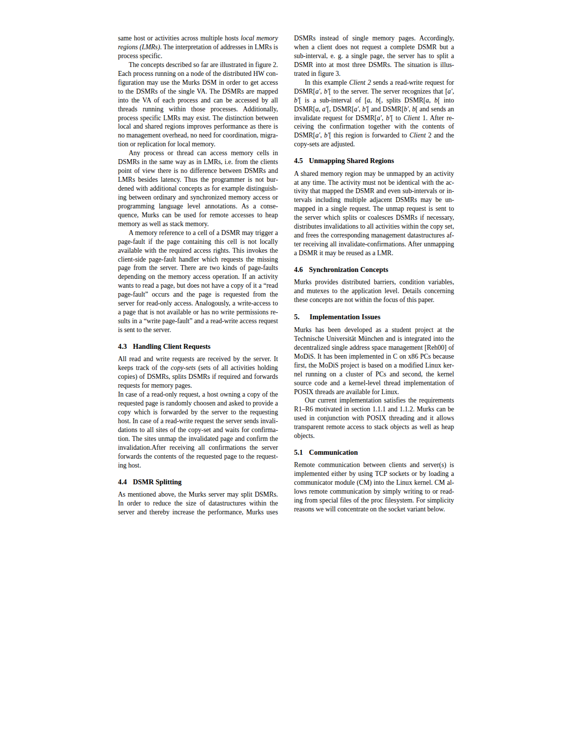same host or activities across multiple hosts local memory regions (LMRs). The interpretation of addresses in LMRs is process specific.
The concepts described so far are illustrated in figure 2. Each process running on a node of the distributed HW configuration may use the Murks DSM in order to get access to the DSMRs of the single VA. The DSMRs are mapped into the VA of each process and can be accessed by all threads running within those processes. Additionally, process specific LMRs may exist. The distinction between local and shared regions improves performance as there is no management overhead, no need for coordination, migration or replication for local memory.
Any process or thread can access memory cells in DSMRs in the same way as in LMRs, i.e. from the clients point of view there is no difference between DSMRs and LMRs besides latency. Thus the programmer is not burdened with additional concepts as for example distinguishing between ordinary and synchronized memory access or programming language level annotations. As a consequence, Murks can be used for remote accesses to heap memory as well as stack memory.
A memory reference to a cell of a DSMR may trigger a page-fault if the page containing this cell is not locally available with the required access rights. This invokes the client-side page-fault handler which requests the missing page from the server. There are two kinds of page-faults depending on the memory access operation. If an activity wants to read a page, but does not have a copy of it a “read page-fault” occurs and the page is requested from the server for read-only access. Analogously, a write-access to a page that is not available or has no write permissions results in a “write page-fault” and a read-write access request is sent to the server.
4.3 Handling Client Requests
All read and write requests are received by the server. It keeps track of the copy-sets (sets of all activities holding copies) of DSMRs, splits DSMRs if required and forwards requests for memory pages.
In case of a read-only request, a host owning a copy of the requested page is randomly choosen and asked to provide a copy which is forwarded by the server to the requesting host. In case of a read-write request the server sends invalidations to all sites of the copy-set and waits for confirmation. The sites unmap the invalidated page and confirm the invalidation.After receiving all confirmations the server forwards the contents of the requested page to the requesting host.
4.4 DSMR Splitting
As mentioned above, the Murks server may split DSMRs. In order to reduce the size of datastructures within the server and thereby increase the performance, Murks uses DSMRs instead of single memory pages. Accordingly, when a client does not request a complete DSMR but a sub-interval, e. g. a single page, the server has to split a DSMR into at most three DSMRs. The situation is illustrated in figure 3.
In this example Client 2 sends a read-write request for DSMR[a′, b′[ to the server. The server recognizes that [a′, b′[ is a sub-interval of [a, b[, splits DSMR[a, b[ into DSMR[a, a′[, DSMR[a′, b′[ and DSMR[b′, b[ and sends an invalidate request for DSMR[a′, b′[ to Client 1. After receiving the confirmation together with the contents of DSMR[a′, b′[ this region is forwarded to Client 2 and the copy-sets are adjusted.
4.5 Unmapping Shared Regions
A shared memory region may be unmapped by an activity at any time. The activity must not be identical with the activity that mapped the DSMR and even sub-intervals or intervals including multiple adjacent DSMRs may be unmapped in a single request. The unmap request is sent to the server which splits or coalesces DSMRs if necessary, distributes invalidations to all activities within the copy set, and frees the corresponding management datastructures after receiving all invalidate-confirmations. After unmapping a DSMR it may be reused as a LMR.
4.6 Synchronization Concepts
Murks provides distributed barriers, condition variables, and mutexes to the application level. Details concerning these concepts are not within the focus of this paper.
5. Implementation Issues
Murks has been developed as a student project at the Technische Universität München and is integrated into the decentralized single address space management [Reh00] of MoDiS. It has been implemented in C on x86 PCs because first, the MoDiS project is based on a modified Linux kernel running on a cluster of PCs and second, the kernel source code and a kernel-level thread implementation of POSIX threads are available for Linux.
Our current implementation satisfies the requirements R1–R6 motivated in section 1.1.1 and 1.1.2. Murks can be used in conjunction with POSIX threading and it allows transparent remote access to stack objects as well as heap objects.
5.1 Communication
Remote communication between clients and server(s) is implemented either by using TCP sockets or by loading a communicator module (CM) into the Linux kernel. CM allows remote communication by simply writing to or reading from special files of the proc filesystem. For simplicity reasons we will concentrate on the socket variant below.